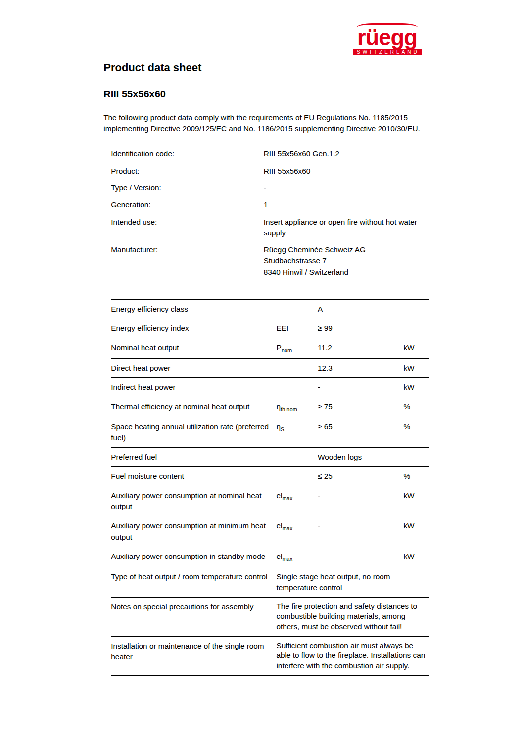rüegg SWITZERLAND
Product data sheet
RIII 55x56x60
The following product data comply with the requirements of EU Regulations No. 1185/2015 implementing Directive 2009/125/EC and No. 1186/2015 supplementing Directive 2010/30/EU.
| Identification code: | RIII 55x56x60 Gen.1.2 |
| Product: | RIII 55x56x60 |
| Type / Version: | - |
| Generation: | 1 |
| Intended use: | Insert appliance or open fire without hot water supply |
| Manufacturer: | Rüegg Cheminée Schweiz AG Studbachstrasse 7 8340 Hinwil / Switzerland |
| Energy efficiency class | | A | |
| Energy efficiency index | EEI | ≥ 99 | |
| Nominal heat output | P nom | 11.2 | kW |
| Direct heat power | | 12.3 | kW |
| Indirect heat power | | - | kW |
| Thermal efficiency at nominal heat output | η th,nom | ≥ 75 | % |
| Space heating annual utilization rate (preferred fuel) | η S | ≥ 65 | % |
| Preferred fuel | | Wooden logs | |
| Fuel moisture content | | ≤ 25 | % |
| Auxiliary power consumption at nominal heat output | el max | - | kW |
| Auxiliary power consumption at minimum heat output | el max | - | kW |
| Auxiliary power consumption in standby mode | el max | - | kW |
| Type of heat output / room temperature control | Single stage heat output, no room temperature control |
| Notes on special precautions for assembly | The fire protection and safety distances to combustible building materials, among others, must be observed without fail! |
| Installation or maintenance of the single room heater | Sufficient combustion air must always be able to flow to the fireplace. Installations can interfere with the combustion air supply. |